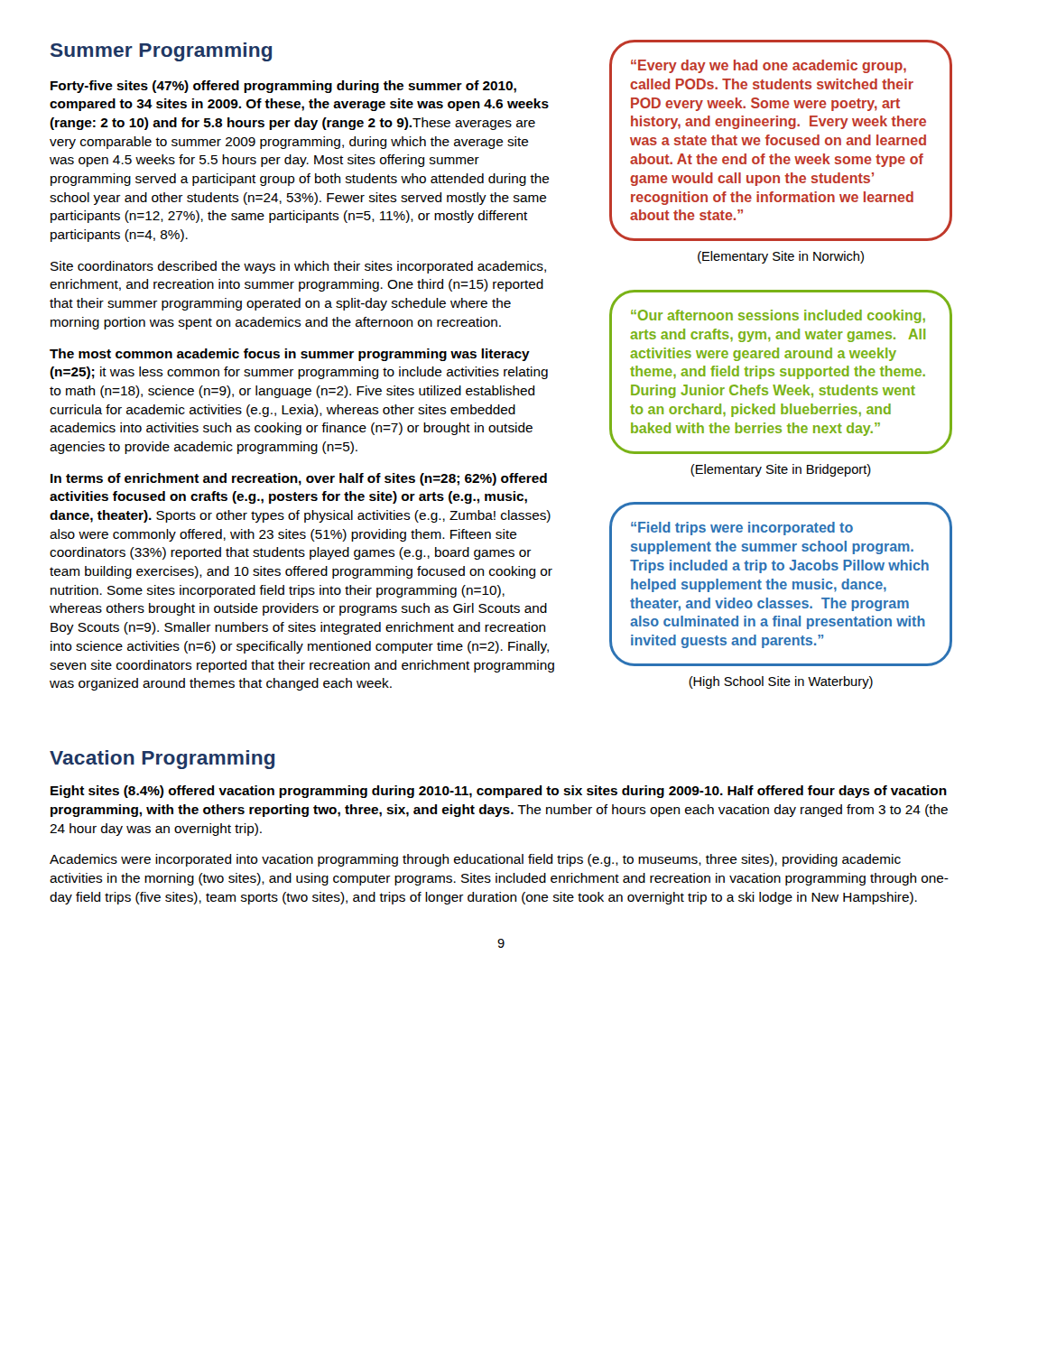“Every day we had one academic group, called PODs. The students switched their POD every week. Some were poetry, art history, and engineering. Every week there was a state that we focused on and learned about. At the end of the week some type of game would call upon the students’ recognition of the information we learned about the state.”
(Elementary Site in Norwich)
“Our afternoon sessions included cooking, arts and crafts, gym, and water games. All activities were geared around a weekly theme, and field trips supported the theme. During Junior Chefs Week, students went to an orchard, picked blueberries, and baked with the berries the next day.”
(Elementary Site in Bridgeport)
“Field trips were incorporated to supplement the summer school program. Trips included a trip to Jacobs Pillow which helped supplement the music, dance, theater, and video classes. The program also culminated in a final presentation with invited guests and parents.”
(High School Site in Waterbury)
Summer Programming
Forty-five sites (47%) offered programming during the summer of 2010, compared to 34 sites in 2009. Of these, the average site was open 4.6 weeks (range: 2 to 10) and for 5.8 hours per day (range 2 to 9). These averages are very comparable to summer 2009 programming, during which the average site was open 4.5 weeks for 5.5 hours per day. Most sites offering summer programming served a participant group of both students who attended during the school year and other students (n=24, 53%). Fewer sites served mostly the same participants (n=12, 27%), the same participants (n=5, 11%), or mostly different participants (n=4, 8%).
Site coordinators described the ways in which their sites incorporated academics, enrichment, and recreation into summer programming. One third (n=15) reported that their summer programming operated on a split-day schedule where the morning portion was spent on academics and the afternoon on recreation.
The most common academic focus in summer programming was literacy (n=25); it was less common for summer programming to include activities relating to math (n=18), science (n=9), or language (n=2). Five sites utilized established curricula for academic activities (e.g., Lexia), whereas other sites embedded academics into activities such as cooking or finance (n=7) or brought in outside agencies to provide academic programming (n=5).
In terms of enrichment and recreation, over half of sites (n=28; 62%) offered activities focused on crafts (e.g., posters for the site) or arts (e.g., music, dance, theater). Sports or other types of physical activities (e.g., Zumba! classes) also were commonly offered, with 23 sites (51%) providing them. Fifteen site coordinators (33%) reported that students played games (e.g., board games or team building exercises), and 10 sites offered programming focused on cooking or nutrition. Some sites incorporated field trips into their programming (n=10), whereas others brought in outside providers or programs such as Girl Scouts and Boy Scouts (n=9). Smaller numbers of sites integrated enrichment and recreation into science activities (n=6) or specifically mentioned computer time (n=2). Finally, seven site coordinators reported that their recreation and enrichment programming was organized around themes that changed each week.
Vacation Programming
Eight sites (8.4%) offered vacation programming during 2010-11, compared to six sites during 2009-10. Half offered four days of vacation programming, with the others reporting two, three, six, and eight days. The number of hours open each vacation day ranged from 3 to 24 (the 24 hour day was an overnight trip).
Academics were incorporated into vacation programming through educational field trips (e.g., to museums, three sites), providing academic activities in the morning (two sites), and using computer programs. Sites included enrichment and recreation in vacation programming through one-day field trips (five sites), team sports (two sites), and trips of longer duration (one site took an overnight trip to a ski lodge in New Hampshire).
9